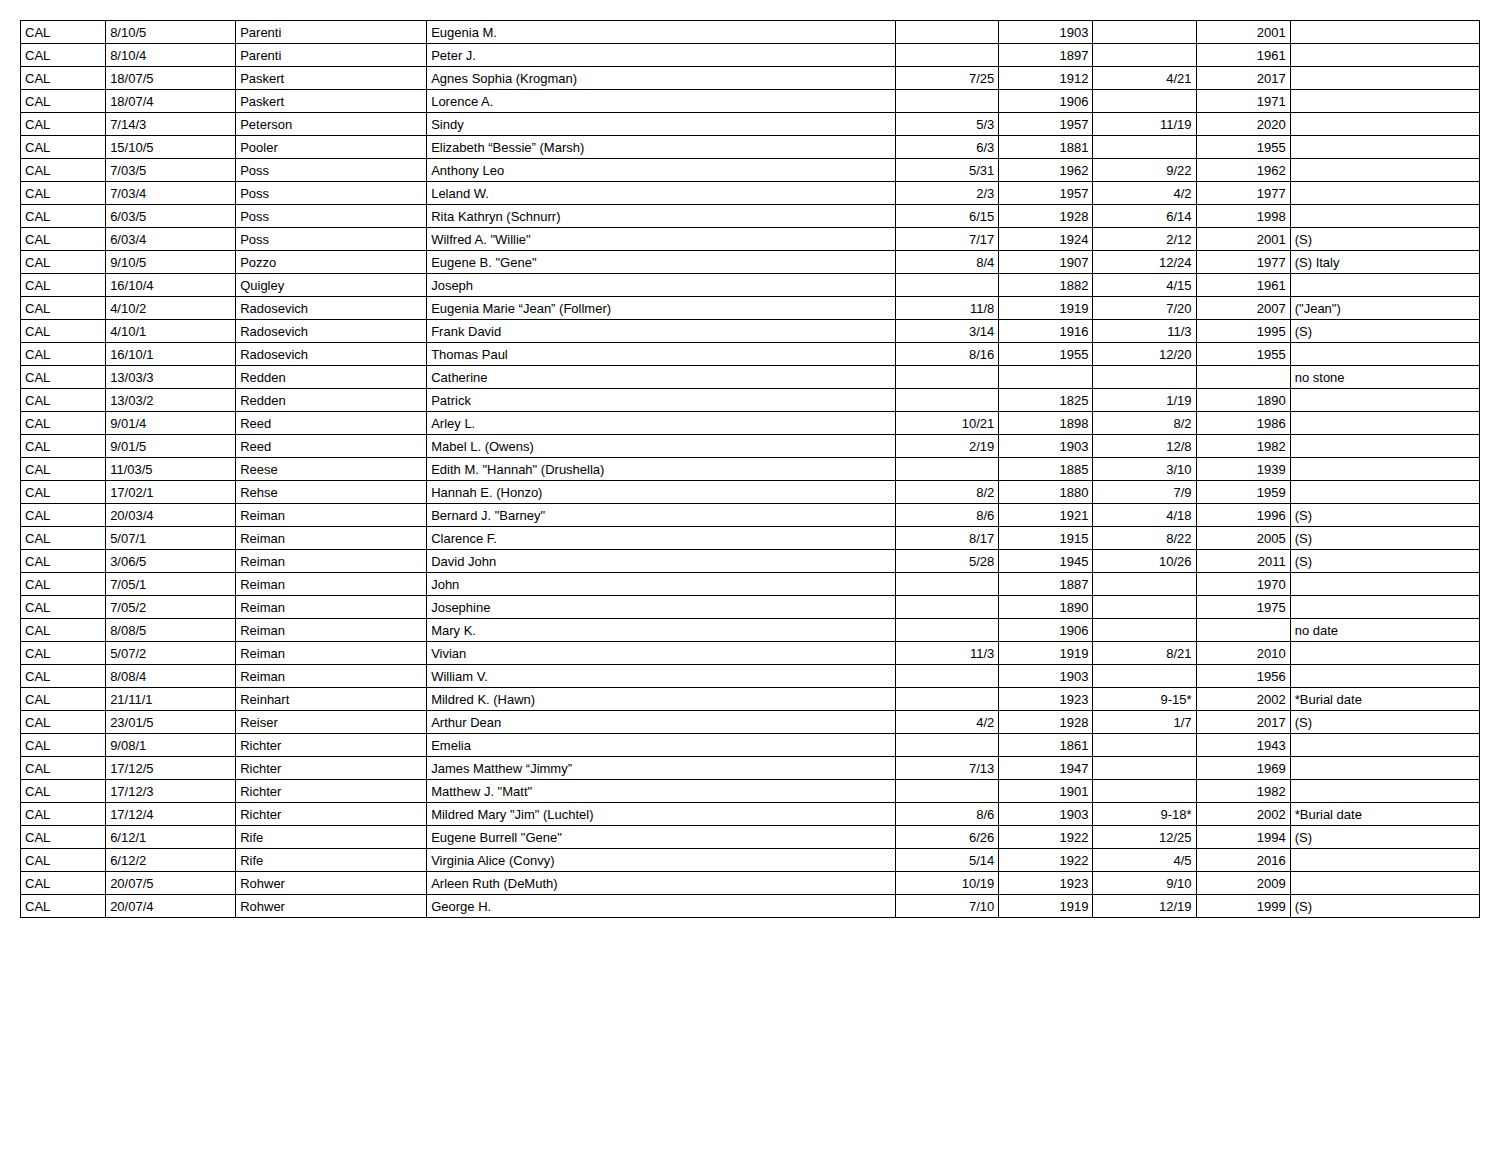| CAL | 8/10/5 | Parenti | Eugenia M. | | 1903 | | 2001 | |
| CAL | 8/10/4 | Parenti | Peter J. | | 1897 | | 1961 | |
| CAL | 18/07/5 | Paskert | Agnes Sophia (Krogman) | 7/25 | 1912 | 4/21 | 2017 | |
| CAL | 18/07/4 | Paskert | Lorence A. | | 1906 | | 1971 | |
| CAL | 7/14/3 | Peterson | Sindy | 5/3 | 1957 | 11/19 | 2020 | |
| CAL | 15/10/5 | Pooler | Elizabeth “Bessie” (Marsh) | 6/3 | 1881 | | 1955 | |
| CAL | 7/03/5 | Poss | Anthony Leo | 5/31 | 1962 | 9/22 | 1962 | |
| CAL | 7/03/4 | Poss | Leland W. | 2/3 | 1957 | 4/2 | 1977 | |
| CAL | 6/03/5 | Poss | Rita Kathryn (Schnurr) | 6/15 | 1928 | 6/14 | 1998 | |
| CAL | 6/03/4 | Poss | Wilfred A. "Willie" | 7/17 | 1924 | 2/12 | 2001 | (S) |
| CAL | 9/10/5 | Pozzo | Eugene B. "Gene" | 8/4 | 1907 | 12/24 | 1977 | (S) Italy |
| CAL | 16/10/4 | Quigley | Joseph | | 1882 | 4/15 | 1961 | |
| CAL | 4/10/2 | Radosevich | Eugenia Marie “Jean” (Follmer) | 11/8 | 1919 | 7/20 | 2007 | ("Jean") |
| CAL | 4/10/1 | Radosevich | Frank David | 3/14 | 1916 | 11/3 | 1995 | (S) |
| CAL | 16/10/1 | Radosevich | Thomas Paul | 8/16 | 1955 | 12/20 | 1955 | |
| CAL | 13/03/3 | Redden | Catherine | | | | | no stone |
| CAL | 13/03/2 | Redden | Patrick | | 1825 | 1/19 | 1890 | |
| CAL | 9/01/4 | Reed | Arley L. | 10/21 | 1898 | 8/2 | 1986 | |
| CAL | 9/01/5 | Reed | Mabel L. (Owens) | 2/19 | 1903 | 12/8 | 1982 | |
| CAL | 11/03/5 | Reese | Edith M. "Hannah" (Drushella) | | 1885 | 3/10 | 1939 | |
| CAL | 17/02/1 | Rehse | Hannah E. (Honzo) | 8/2 | 1880 | 7/9 | 1959 | |
| CAL | 20/03/4 | Reiman | Bernard J. "Barney" | 8/6 | 1921 | 4/18 | 1996 | (S) |
| CAL | 5/07/1 | Reiman | Clarence F. | 8/17 | 1915 | 8/22 | 2005 | (S) |
| CAL | 3/06/5 | Reiman | David John | 5/28 | 1945 | 10/26 | 2011 | (S) |
| CAL | 7/05/1 | Reiman | John | | 1887 | | 1970 | |
| CAL | 7/05/2 | Reiman | Josephine | | 1890 | | 1975 | |
| CAL | 8/08/5 | Reiman | Mary K. | | 1906 | | | no date |
| CAL | 5/07/2 | Reiman | Vivian | 11/3 | 1919 | 8/21 | 2010 | |
| CAL | 8/08/4 | Reiman | William V. | | 1903 | | 1956 | |
| CAL | 21/11/1 | Reinhart | Mildred K. (Hawn) | | 1923 | 9-15* | 2002 | *Burial date |
| CAL | 23/01/5 | Reiser | Arthur Dean | 4/2 | 1928 | 1/7 | 2017 | (S) |
| CAL | 9/08/1 | Richter | Emelia | | 1861 | | 1943 | |
| CAL | 17/12/5 | Richter | James Matthew “Jimmy” | 7/13 | 1947 | | 1969 | |
| CAL | 17/12/3 | Richter | Matthew J. "Matt" | | 1901 | | 1982 | |
| CAL | 17/12/4 | Richter | Mildred Mary "Jim" (Luchtel) | 8/6 | 1903 | 9-18* | 2002 | *Burial date |
| CAL | 6/12/1 | Rife | Eugene Burrell "Gene" | 6/26 | 1922 | 12/25 | 1994 | (S) |
| CAL | 6/12/2 | Rife | Virginia Alice (Convy) | 5/14 | 1922 | 4/5 | 2016 | |
| CAL | 20/07/5 | Rohwer | Arleen Ruth (DeMuth) | 10/19 | 1923 | 9/10 | 2009 | |
| CAL | 20/07/4 | Rohwer | George H. | 7/10 | 1919 | 12/19 | 1999 | (S) |